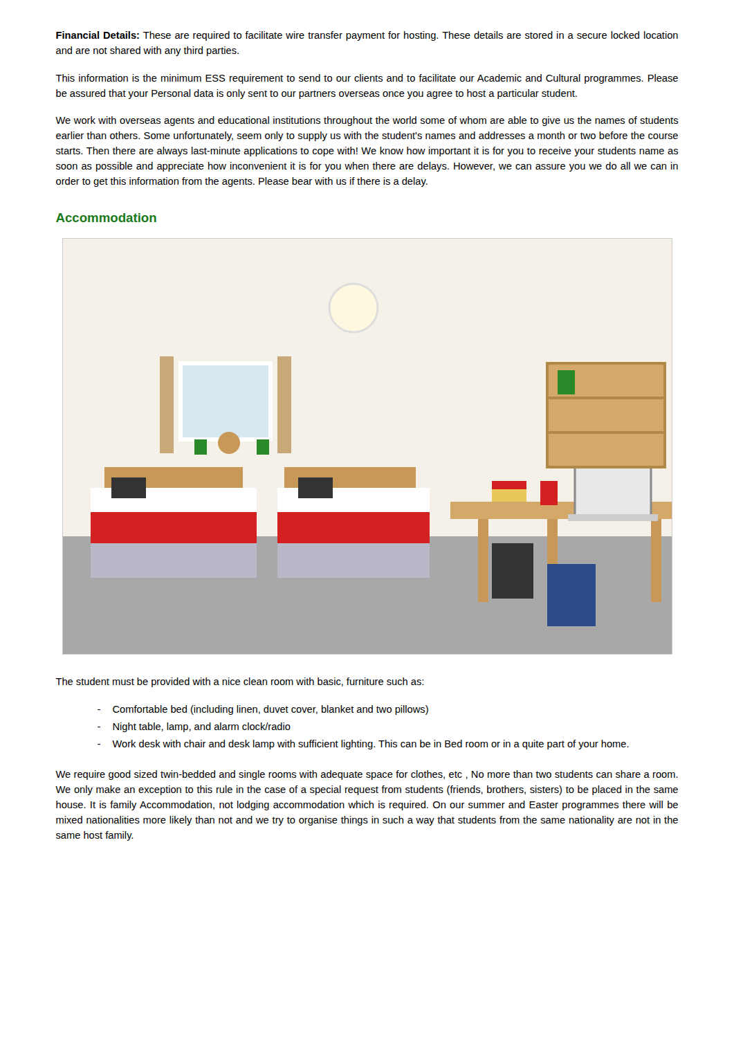Financial Details: These are required to facilitate wire transfer payment for hosting. These details are stored in a secure locked location and are not shared with any third parties.
This information is the minimum ESS requirement to send to our clients and to facilitate our Academic and Cultural programmes. Please be assured that your Personal data is only sent to our partners overseas once you agree to host a particular student.
We work with overseas agents and educational institutions throughout the world some of whom are able to give us the names of students earlier than others. Some unfortunately, seem only to supply us with the student's names and addresses a month or two before the course starts. Then there are always last-minute applications to cope with! We know how important it is for you to receive your students name as soon as possible and appreciate how inconvenient it is for you when there are delays. However, we can assure you we do all we can in order to get this information from the agents. Please bear with us if there is a delay.
Accommodation
The student must be provided with a nice clean room with basic, furniture such as:
Comfortable bed (including linen, duvet cover, blanket and two pillows)
Night table, lamp, and alarm clock/radio
Work desk with chair and desk lamp with sufficient lighting. This can be in Bed room or in a quite part of your home.
We require good sized twin-bedded and single rooms with adequate space for clothes, etc , No more than two students can share a room. We only make an exception to this rule in the case of a special request from students (friends, brothers, sisters) to be placed in the same house. It is family Accommodation, not lodging accommodation which is required. On our summer and Easter programmes there will be mixed nationalities more likely than not and we try to organise things in such a way that students from the same nationality are not in the same host family.